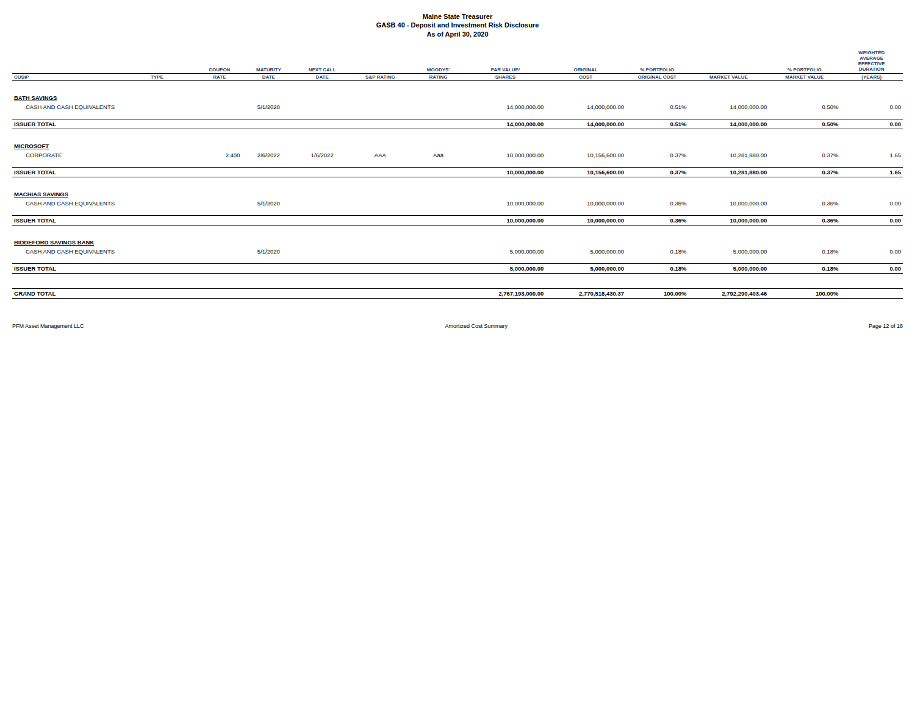Maine State Treasurer
GASB 40 - Deposit and Investment Risk Disclosure
As of April 30, 2020
| | | COUPON | MATURITY | NEXT CALL | | MOODYS' | PAR VALUE/ | ORIGINAL | % PORTFOLIO | | % PORTFOLIO | WEIGHTED AVERAGE EFFECTIVE DURATION |
| --- | --- | --- | --- | --- | --- | --- | --- | --- | --- | --- | --- | --- |
| CUSIP | TYPE | RATE | DATE | DATE | S&P RATING | RATING | SHARES | COST | ORIGINAL COST | MARKET VALUE | MARKET VALUE | (YEARS) |
| BATH SAVINGS |
| CASH AND CASH EQUIVALENTS | | | 5/1/2020 | | | | 14,000,000.00 | 14,000,000.00 | 0.51% | 14,000,000.00 | 0.50% | 0.00 |
| ISSUER TOTAL | | | | | | | 14,000,000.00 | 14,000,000.00 | 0.51% | 14,000,000.00 | 0.50% | 0.00 |
| MICROSOFT |
| CORPORATE | | 2.400 | 2/6/2022 | 1/6/2022 | AAA | Aaa | 10,000,000.00 | 10,156,600.00 | 0.37% | 10,281,880.00 | 0.37% | 1.65 |
| ISSUER TOTAL | | | | | | | 10,000,000.00 | 10,156,600.00 | 0.37% | 10,281,880.00 | 0.37% | 1.65 |
| MACHIAS SAVINGS |
| CASH AND CASH EQUIVALENTS | | | 5/1/2020 | | | | 10,000,000.00 | 10,000,000.00 | 0.36% | 10,000,000.00 | 0.36% | 0.00 |
| ISSUER TOTAL | | | | | | | 10,000,000.00 | 10,000,000.00 | 0.36% | 10,000,000.00 | 0.36% | 0.00 |
| BIDDEFORD SAVINGS BANK |
| CASH AND CASH EQUIVALENTS | | | 5/1/2020 | | | | 5,000,000.00 | 5,000,000.00 | 0.18% | 5,000,000.00 | 0.18% | 0.00 |
| ISSUER TOTAL | | | | | | | 5,000,000.00 | 5,000,000.00 | 0.18% | 5,000,000.00 | 0.18% | 0.00 |
| GRAND TOTAL | | | | | | | 2,767,193,000.00 | 2,770,518,430.37 | 100.00% | 2,792,290,403.46 | 100.00% | |
PFM Asset Management LLC
Amortized Cost Summary
Page 12 of 18